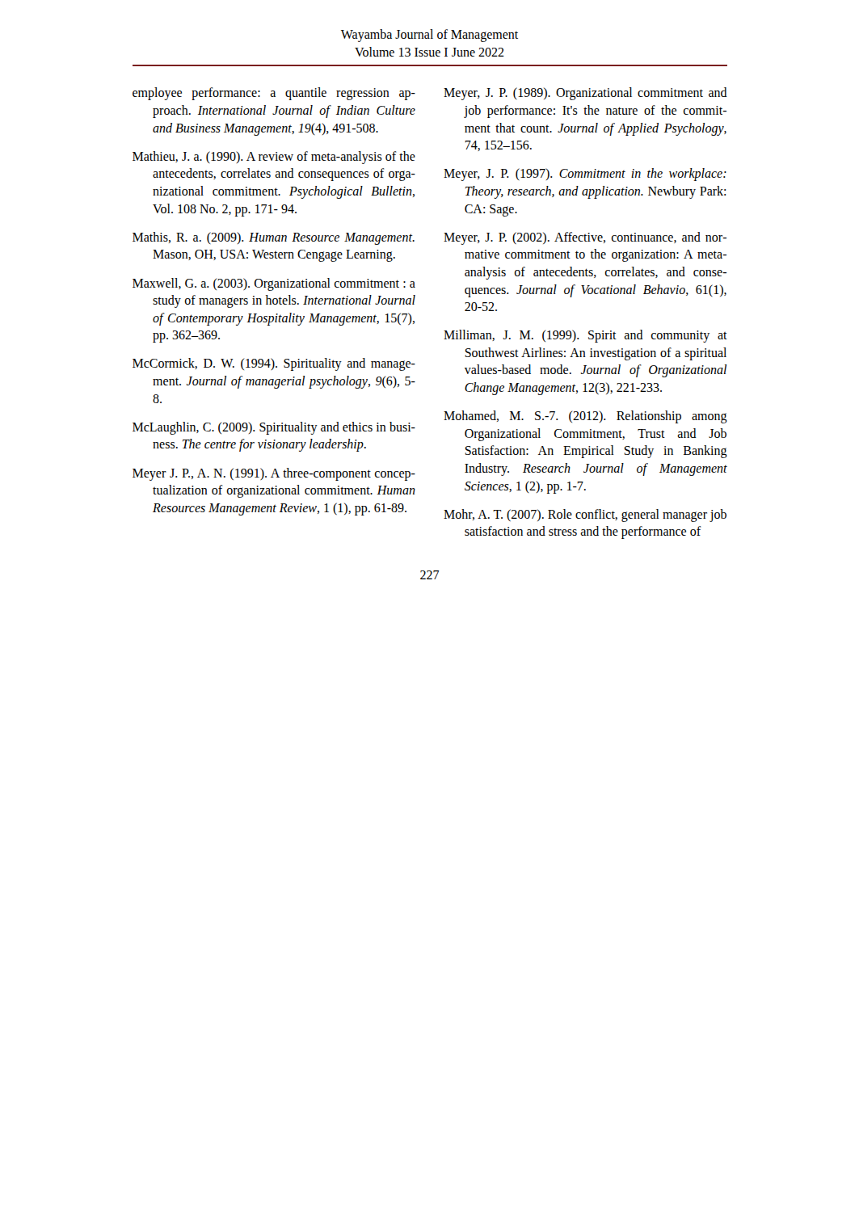Wayamba Journal of Management Volume 13 Issue I June 2022
employee performance: a quantile regression approach. International Journal of Indian Culture and Business Management, 19(4), 491-508.
Mathieu, J. a. (1990). A review of meta-analysis of the antecedents, correlates and consequences of organizational commitment. Psychological Bulletin, Vol. 108 No. 2, pp. 171- 94.
Mathis, R. a. (2009). Human Resource Management. Mason, OH, USA: Western Cengage Learning.
Maxwell, G. a. (2003). Organizational commitment : a study of managers in hotels. International Journal of Contemporary Hospitality Management, 15(7), pp. 362–369.
McCormick, D. W. (1994). Spirituality and management. Journal of managerial psychology, 9(6), 5-8.
McLaughlin, C. (2009). Spirituality and ethics in business. The centre for visionary leadership.
Meyer J. P., A. N. (1991). A three-component conceptualization of organizational commitment. Human Resources Management Review, 1 (1), pp. 61-89.
Meyer, J. P. (1989). Organizational commitment and job performance: It's the nature of the commitment that count. Journal of Applied Psychology, 74, 152–156.
Meyer, J. P. (1997). Commitment in the workplace: Theory, research, and application. Newbury Park: CA: Sage.
Meyer, J. P. (2002). Affective, continuance, and normative commitment to the organization: A meta-analysis of antecedents, correlates, and consequences. Journal of Vocational Behavio, 61(1), 20-52.
Milliman, J. M. (1999). Spirit and community at Southwest Airlines: An investigation of a spiritual values-based mode. Journal of Organizational Change Management, 12(3), 221-233.
Mohamed, M. S.-7. (2012). Relationship among Organizational Commitment, Trust and Job Satisfaction: An Empirical Study in Banking Industry. Research Journal of Management Sciences, 1 (2), pp. 1-7.
Mohr, A. T. (2007). Role conflict, general manager job satisfaction and stress and the performance of
227